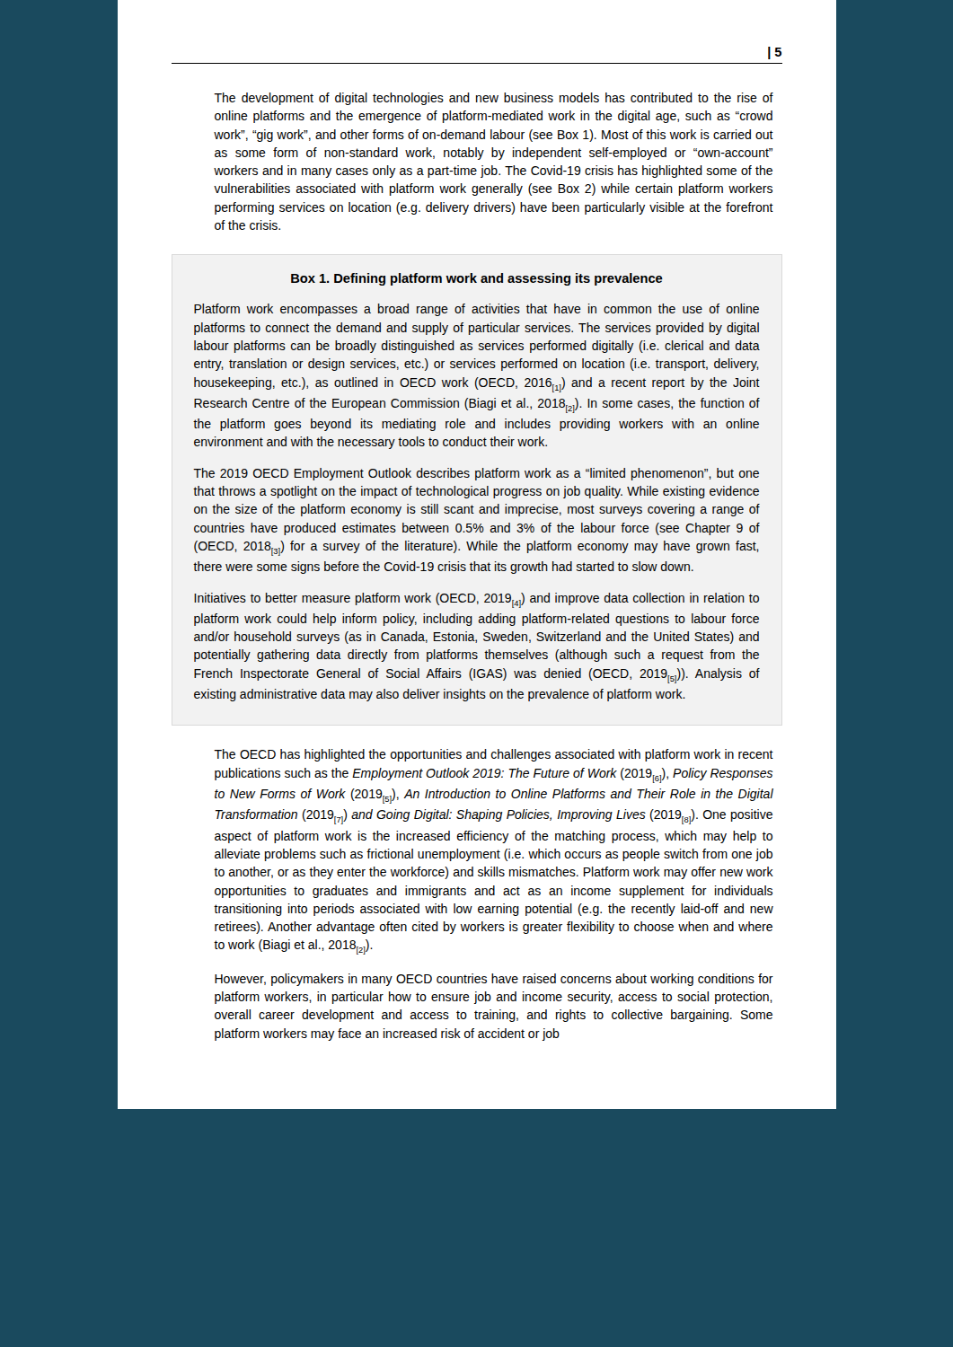| 5
The development of digital technologies and new business models has contributed to the rise of online platforms and the emergence of platform-mediated work in the digital age, such as “crowd work”, “gig work”, and other forms of on-demand labour (see Box 1). Most of this work is carried out as some form of non-standard work, notably by independent self-employed or “own-account” workers and in many cases only as a part-time job. The Covid-19 crisis has highlighted some of the vulnerabilities associated with platform work generally (see Box 2) while certain platform workers performing services on location (e.g. delivery drivers) have been particularly visible at the forefront of the crisis.
Box 1. Defining platform work and assessing its prevalence
Platform work encompasses a broad range of activities that have in common the use of online platforms to connect the demand and supply of particular services. The services provided by digital labour platforms can be broadly distinguished as services performed digitally (i.e. clerical and data entry, translation or design services, etc.) or services performed on location (i.e. transport, delivery, housekeeping, etc.), as outlined in OECD work (OECD, 2016[1]) and a recent report by the Joint Research Centre of the European Commission (Biagi et al., 2018[2]). In some cases, the function of the platform goes beyond its mediating role and includes providing workers with an online environment and with the necessary tools to conduct their work.
The 2019 OECD Employment Outlook describes platform work as a “limited phenomenon”, but one that throws a spotlight on the impact of technological progress on job quality. While existing evidence on the size of the platform economy is still scant and imprecise, most surveys covering a range of countries have produced estimates between 0.5% and 3% of the labour force (see Chapter 9 of (OECD, 2018[3]) for a survey of the literature). While the platform economy may have grown fast, there were some signs before the Covid-19 crisis that its growth had started to slow down.
Initiatives to better measure platform work (OECD, 2019[4]) and improve data collection in relation to platform work could help inform policy, including adding platform-related questions to labour force and/or household surveys (as in Canada, Estonia, Sweden, Switzerland and the United States) and potentially gathering data directly from platforms themselves (although such a request from the French Inspectorate General of Social Affairs (IGAS) was denied (OECD, 2019[5])). Analysis of existing administrative data may also deliver insights on the prevalence of platform work.
The OECD has highlighted the opportunities and challenges associated with platform work in recent publications such as the Employment Outlook 2019: The Future of Work (2019[6]), Policy Responses to New Forms of Work (2019[5]), An Introduction to Online Platforms and Their Role in the Digital Transformation (2019[7]) and Going Digital: Shaping Policies, Improving Lives (2019[8]). One positive aspect of platform work is the increased efficiency of the matching process, which may help to alleviate problems such as frictional unemployment (i.e. which occurs as people switch from one job to another, or as they enter the workforce) and skills mismatches. Platform work may offer new work opportunities to graduates and immigrants and act as an income supplement for individuals transitioning into periods associated with low earning potential (e.g. the recently laid-off and new retirees). Another advantage often cited by workers is greater flexibility to choose when and where to work (Biagi et al., 2018[2]).
However, policymakers in many OECD countries have raised concerns about working conditions for platform workers, in particular how to ensure job and income security, access to social protection, overall career development and access to training, and rights to collective bargaining. Some platform workers may face an increased risk of accident or job